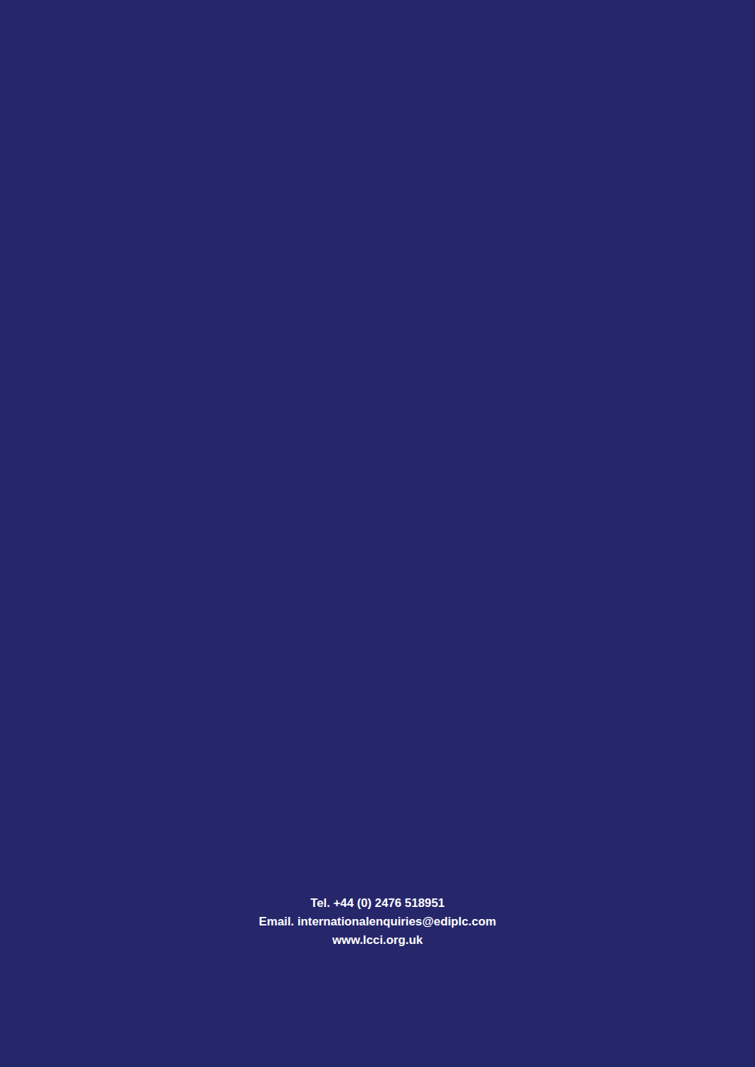Tel. +44 (0) 2476 518951
Email. internationalenquiries@ediplc.com
www.lcci.org.uk